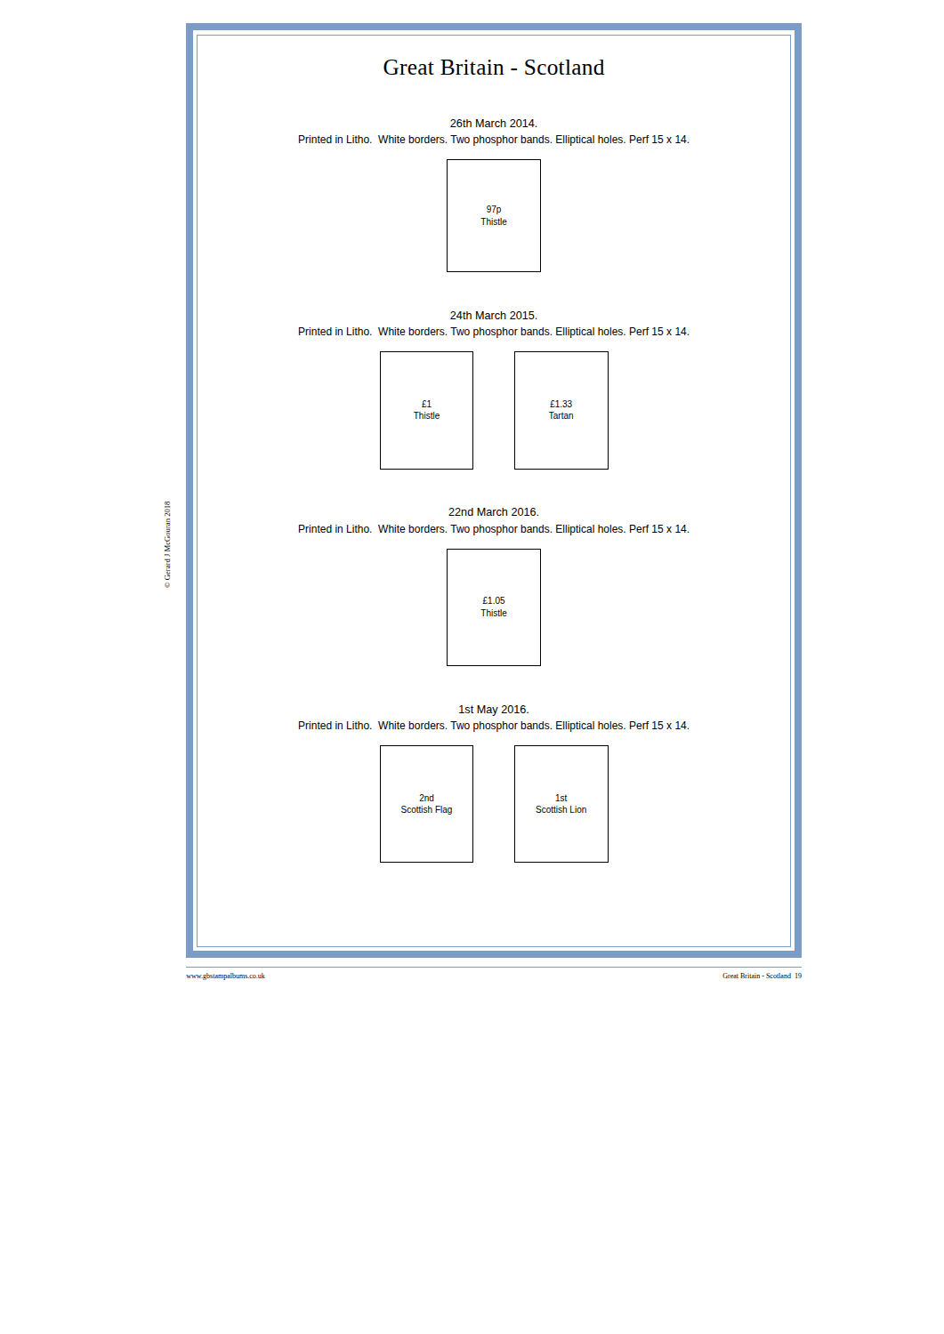© Gerard J McGouran 2018
Great Britain - Scotland
26th March 2014.
Printed in Litho. White borders. Two phosphor bands. Elliptical holes. Perf 15 x 14.
97p Thistle
24th March 2015.
Printed in Litho. White borders. Two phosphor bands. Elliptical holes. Perf 15 x 14.
£1 Thistle
£1.33 Tartan
22nd March 2016.
Printed in Litho. White borders. Two phosphor bands. Elliptical holes. Perf 15 x 14.
£1.05 Thistle
1st May 2016.
Printed in Litho. White borders. Two phosphor bands. Elliptical holes. Perf 15 x 14.
2nd Scottish Flag
1st Scottish Lion
www.gbstampalbums.co.uk
Great Britain - Scotland 19